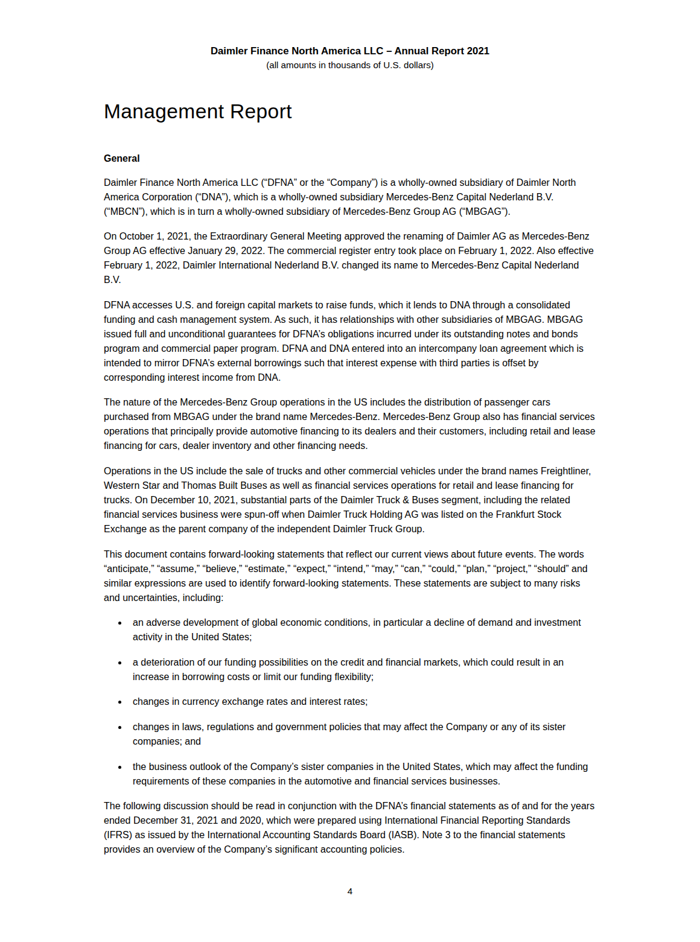Daimler Finance North America LLC – Annual Report 2021
(all amounts in thousands of U.S. dollars)
Management Report
General
Daimler Finance North America LLC (“DFNA” or the “Company”) is a wholly-owned subsidiary of Daimler North America Corporation (“DNA”), which is a wholly-owned subsidiary Mercedes-Benz Capital Nederland B.V. (“MBCN”), which is in turn a wholly-owned subsidiary of Mercedes-Benz Group AG (“MBGAG”).
On October 1, 2021, the Extraordinary General Meeting approved the renaming of Daimler AG as Mercedes-Benz Group AG effective January 29, 2022. The commercial register entry took place on February 1, 2022. Also effective February 1, 2022, Daimler International Nederland B.V. changed its name to Mercedes-Benz Capital Nederland B.V.
DFNA accesses U.S. and foreign capital markets to raise funds, which it lends to DNA through a consolidated funding and cash management system. As such, it has relationships with other subsidiaries of MBGAG. MBGAG issued full and unconditional guarantees for DFNA’s obligations incurred under its outstanding notes and bonds program and commercial paper program. DFNA and DNA entered into an intercompany loan agreement which is intended to mirror DFNA’s external borrowings such that interest expense with third parties is offset by corresponding interest income from DNA.
The nature of the Mercedes-Benz Group operations in the US includes the distribution of passenger cars purchased from MBGAG under the brand name Mercedes-Benz. Mercedes-Benz Group also has financial services operations that principally provide automotive financing to its dealers and their customers, including retail and lease financing for cars, dealer inventory and other financing needs.
Operations in the US include the sale of trucks and other commercial vehicles under the brand names Freightliner, Western Star and Thomas Built Buses as well as financial services operations for retail and lease financing for trucks. On December 10, 2021, substantial parts of the Daimler Truck & Buses segment, including the related financial services business were spun-off when Daimler Truck Holding AG was listed on the Frankfurt Stock Exchange as the parent company of the independent Daimler Truck Group.
This document contains forward-looking statements that reflect our current views about future events. The words “anticipate,” “assume,” “believe,” “estimate,” “expect,” “intend,” “may,” “can,” “could,” “plan,” “project,” “should” and similar expressions are used to identify forward-looking statements. These statements are subject to many risks and uncertainties, including:
an adverse development of global economic conditions, in particular a decline of demand and investment activity in the United States;
a deterioration of our funding possibilities on the credit and financial markets, which could result in an increase in borrowing costs or limit our funding flexibility;
changes in currency exchange rates and interest rates;
changes in laws, regulations and government policies that may affect the Company or any of its sister companies; and
the business outlook of the Company’s sister companies in the United States, which may affect the funding requirements of these companies in the automotive and financial services businesses.
The following discussion should be read in conjunction with the DFNA’s financial statements as of and for the years ended December 31, 2021 and 2020, which were prepared using International Financial Reporting Standards (IFRS) as issued by the International Accounting Standards Board (IASB). Note 3 to the financial statements provides an overview of the Company’s significant accounting policies.
4